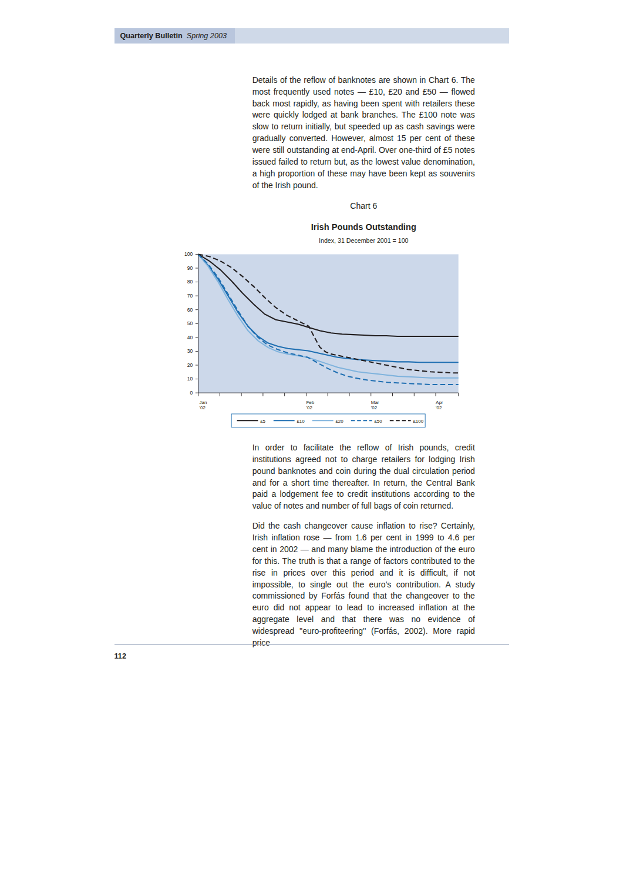Quarterly Bulletin Spring 2003
Details of the reflow of banknotes are shown in Chart 6. The most frequently used notes — £10, £20 and £50 — flowed back most rapidly, as having been spent with retailers these were quickly lodged at bank branches. The £100 note was slow to return initially, but speeded up as cash savings were gradually converted. However, almost 15 per cent of these were still outstanding at end-April. Over one-third of £5 notes issued failed to return but, as the lowest value denomination, a high proportion of these may have been kept as souvenirs of the Irish pound.
Chart 6
Irish Pounds Outstanding
Index, 31 December 2001 = 100
100 90 80 70 60 50 40 30 20 10 0 Jan '02 Feb '02 Mar '02 Apr '02 £5 £10 £20 £50 £100
In order to facilitate the reflow of Irish pounds, credit institutions agreed not to charge retailers for lodging Irish pound banknotes and coin during the dual circulation period and for a short time thereafter. In return, the Central Bank paid a lodgement fee to credit institutions according to the value of notes and number of full bags of coin returned.
Did the cash changeover cause inflation to rise? Certainly, Irish inflation rose — from 1.6 per cent in 1999 to 4.6 per cent in 2002 — and many blame the introduction of the euro for this. The truth is that a range of factors contributed to the rise in prices over this period and it is difficult, if not impossible, to single out the euro's contribution. A study commissioned by Forfás found that the changeover to the euro did not appear to lead to increased inflation at the aggregate level and that there was no evidence of widespread ''euro-profiteering'' (Forfás, 2002). More rapid price
112